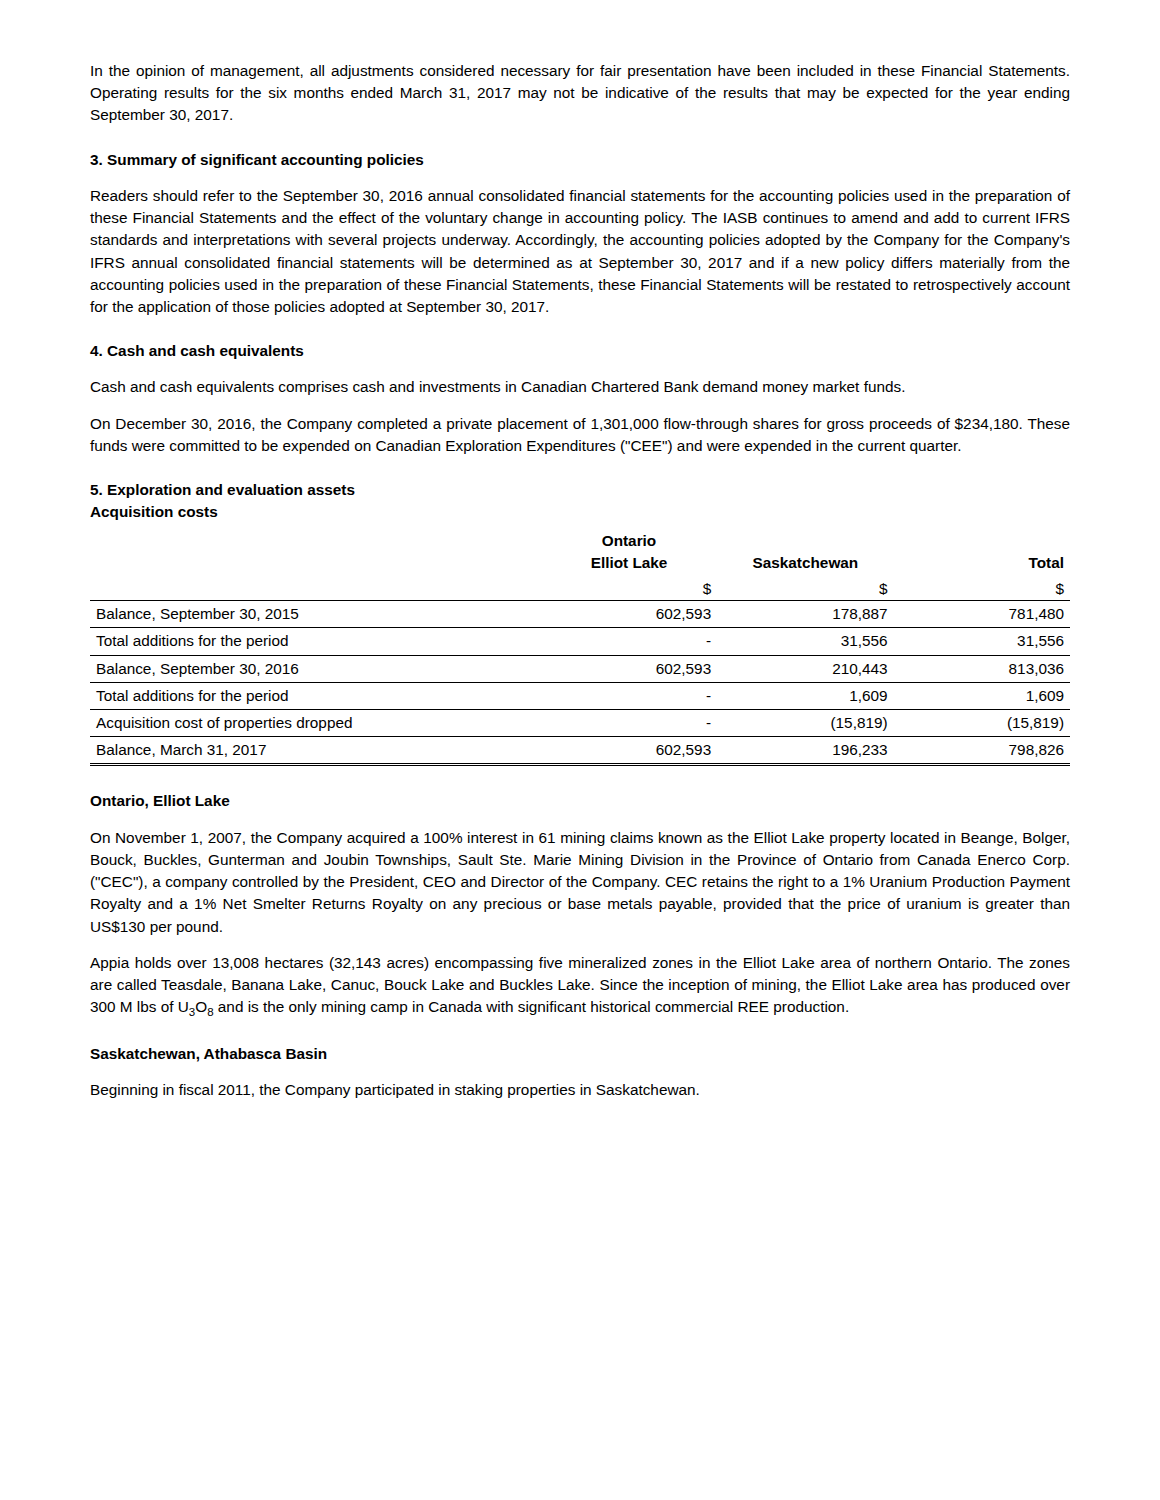In the opinion of management, all adjustments considered necessary for fair presentation have been included in these Financial Statements. Operating results for the six months ended March 31, 2017 may not be indicative of the results that may be expected for the year ending September 30, 2017.
3. Summary of significant accounting policies
Readers should refer to the September 30, 2016 annual consolidated financial statements for the accounting policies used in the preparation of these Financial Statements and the effect of the voluntary change in accounting policy. The IASB continues to amend and add to current IFRS standards and interpretations with several projects underway. Accordingly, the accounting policies adopted by the Company for the Company's IFRS annual consolidated financial statements will be determined as at September 30, 2017 and if a new policy differs materially from the accounting policies used in the preparation of these Financial Statements, these Financial Statements will be restated to retrospectively account for the application of those policies adopted at September 30, 2017.
4. Cash and cash equivalents
Cash and cash equivalents comprises cash and investments in Canadian Chartered Bank demand money market funds.
On December 30, 2016, the Company completed a private placement of 1,301,000 flow-through shares for gross proceeds of $234,180. These funds were committed to be expended on Canadian Exploration Expenditures ("CEE") and were expended in the current quarter.
5. Exploration and evaluation assets
Acquisition costs
| | Ontario Elliot Lake | Saskatchewan | Total |
| --- | --- | --- | --- |
| | $ | $ | $ |
| Balance, September 30, 2015 | 602,593 | 178,887 | 781,480 |
| Total additions for the period | - | 31,556 | 31,556 |
| Balance, September 30, 2016 | 602,593 | 210,443 | 813,036 |
| Total additions for the period | - | 1,609 | 1,609 |
| Acquisition cost of properties dropped | - | (15,819) | (15,819) |
| Balance, March 31, 2017 | 602,593 | 196,233 | 798,826 |
Ontario, Elliot Lake
On November 1, 2007, the Company acquired a 100% interest in 61 mining claims known as the Elliot Lake property located in Beange, Bolger, Bouck, Buckles, Gunterman and Joubin Townships, Sault Ste. Marie Mining Division in the Province of Ontario from Canada Enerco Corp. ("CEC"), a company controlled by the President, CEO and Director of the Company. CEC retains the right to a 1% Uranium Production Payment Royalty and a 1% Net Smelter Returns Royalty on any precious or base metals payable, provided that the price of uranium is greater than US$130 per pound.
Appia holds over 13,008 hectares (32,143 acres) encompassing five mineralized zones in the Elliot Lake area of northern Ontario. The zones are called Teasdale, Banana Lake, Canuc, Bouck Lake and Buckles Lake. Since the inception of mining, the Elliot Lake area has produced over 300 M lbs of U3O8 and is the only mining camp in Canada with significant historical commercial REE production.
Saskatchewan, Athabasca Basin
Beginning in fiscal 2011, the Company participated in staking properties in Saskatchewan.